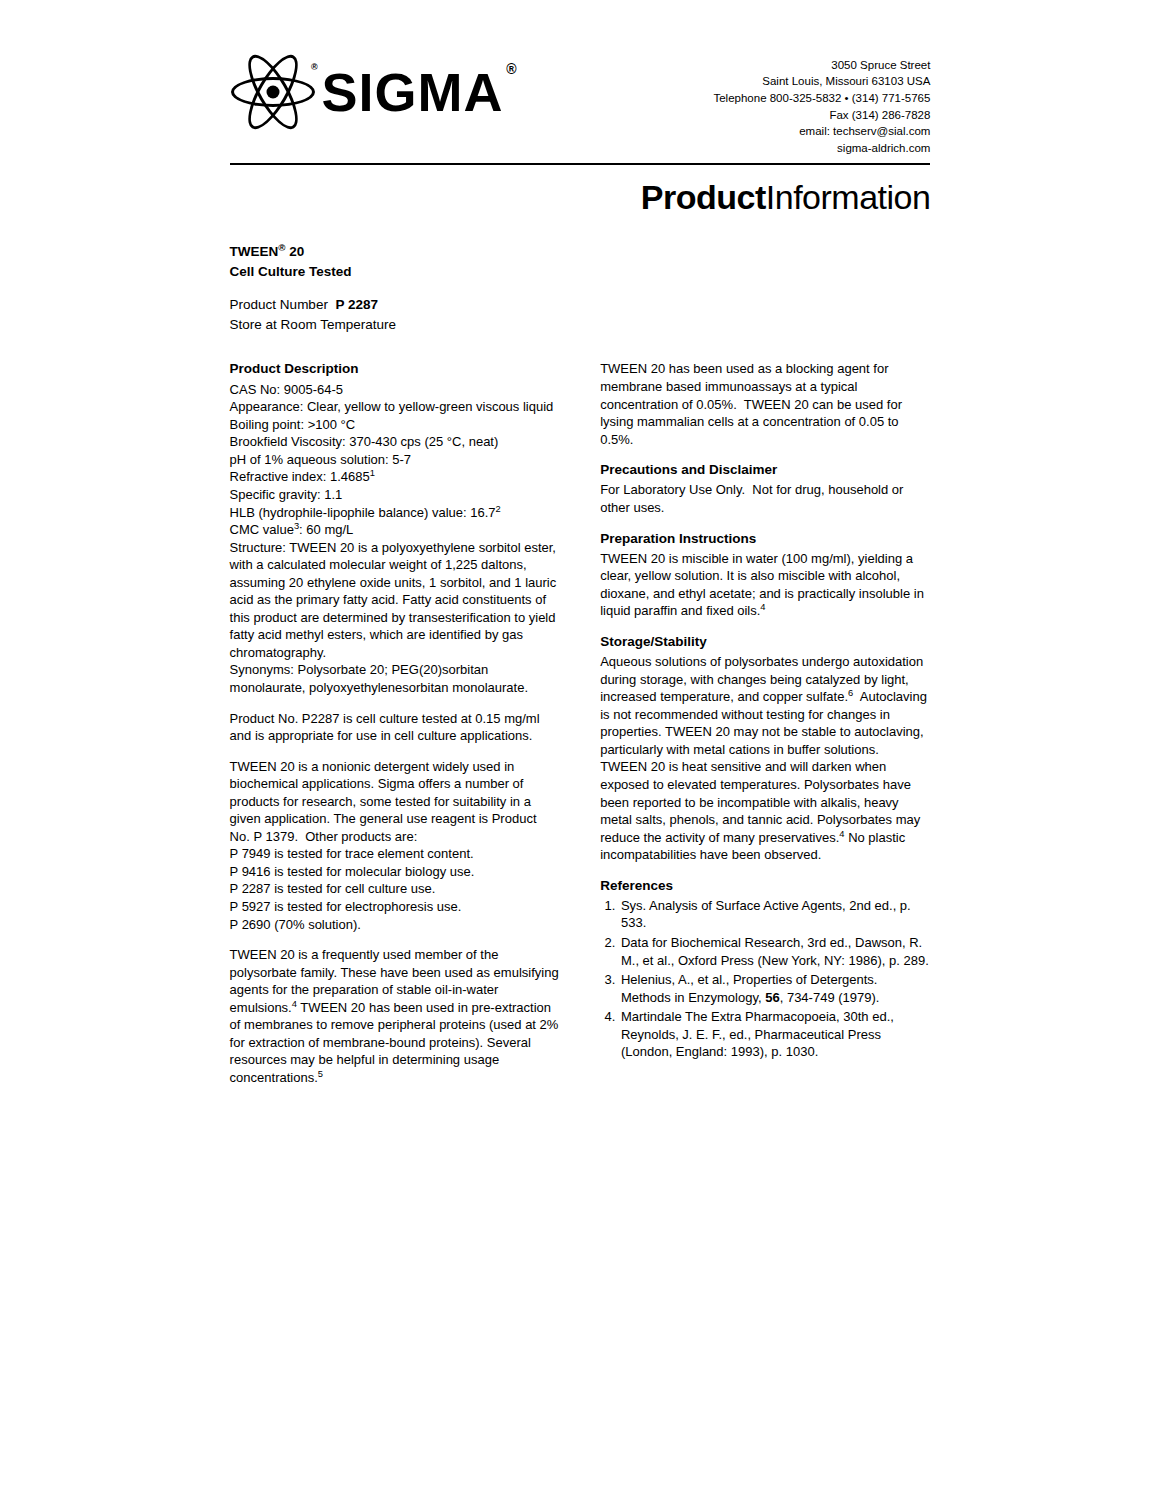®
SIGMA®
3050 Spruce Street
Saint Louis, Missouri 63103 USA
Telephone 800-325-5832 • (314) 771-5765
Fax (314) 286-7828
email: techserv@sial.com
sigma-aldrich.com
Product Information
TWEEN® 20
Cell Culture Tested
Product Number P 2287
Store at Room Temperature
Product Description
CAS No: 9005-64-5
Appearance: Clear, yellow to yellow-green viscous liquid
Boiling point: >100 °C
Brookfield Viscosity: 370-430 cps (25 °C, neat)
pH of 1% aqueous solution: 5-7
Refractive index: 1.46851
Specific gravity: 1.1
HLB (hydrophile-lipophile balance) value: 16.72
CMC value3: 60 mg/L
Structure: TWEEN 20 is a polyoxyethylene sorbitol ester, with a calculated molecular weight of 1,225 daltons, assuming 20 ethylene oxide units, 1 sorbitol, and 1 lauric acid as the primary fatty acid. Fatty acid constituents of this product are determined by transesterification to yield fatty acid methyl esters, which are identified by gas chromatography.
Synonyms: Polysorbate 20; PEG(20)sorbitan monolaurate, polyoxyethylenesorbitan monolaurate.
Product No. P2287 is cell culture tested at 0.15 mg/ml and is appropriate for use in cell culture applications.
TWEEN 20 is a nonionic detergent widely used in biochemical applications. Sigma offers a number of products for research, some tested for suitability in a given application. The general use reagent is Product No. P 1379. Other products are:
P 7949 is tested for trace element content.
P 9416 is tested for molecular biology use.
P 2287 is tested for cell culture use.
P 5927 is tested for electrophoresis use.
P 2690 (70% solution).
TWEEN 20 is a frequently used member of the polysorbate family. These have been used as emulsifying agents for the preparation of stable oil-in-water emulsions.4 TWEEN 20 has been used in pre-extraction of membranes to remove peripheral proteins (used at 2% for extraction of membrane-bound proteins). Several resources may be helpful in determining usage concentrations.5
TWEEN 20 has been used as a blocking agent for membrane based immunoassays at a typical concentration of 0.05%. TWEEN 20 can be used for lysing mammalian cells at a concentration of 0.05 to 0.5%.
Precautions and Disclaimer
For Laboratory Use Only. Not for drug, household or other uses.
Preparation Instructions
TWEEN 20 is miscible in water (100 mg/ml), yielding a clear, yellow solution. It is also miscible with alcohol, dioxane, and ethyl acetate; and is practically insoluble in liquid paraffin and fixed oils.4
Storage/Stability
Aqueous solutions of polysorbates undergo autoxidation during storage, with changes being catalyzed by light, increased temperature, and copper sulfate.6 Autoclaving is not recommended without testing for changes in properties. TWEEN 20 may not be stable to autoclaving, particularly with metal cations in buffer solutions. TWEEN 20 is heat sensitive and will darken when exposed to elevated temperatures. Polysorbates have been reported to be incompatible with alkalis, heavy metal salts, phenols, and tannic acid. Polysorbates may reduce the activity of many preservatives.4 No plastic incompatabilities have been observed.
References
Sys. Analysis of Surface Active Agents, 2nd ed., p. 533.
Data for Biochemical Research, 3rd ed., Dawson, R. M., et al., Oxford Press (New York, NY: 1986), p. 289.
Helenius, A., et al., Properties of Detergents. Methods in Enzymology, 56, 734-749 (1979).
Martindale The Extra Pharmacopoeia, 30th ed., Reynolds, J. E. F., ed., Pharmaceutical Press (London, England: 1993), p. 1030.